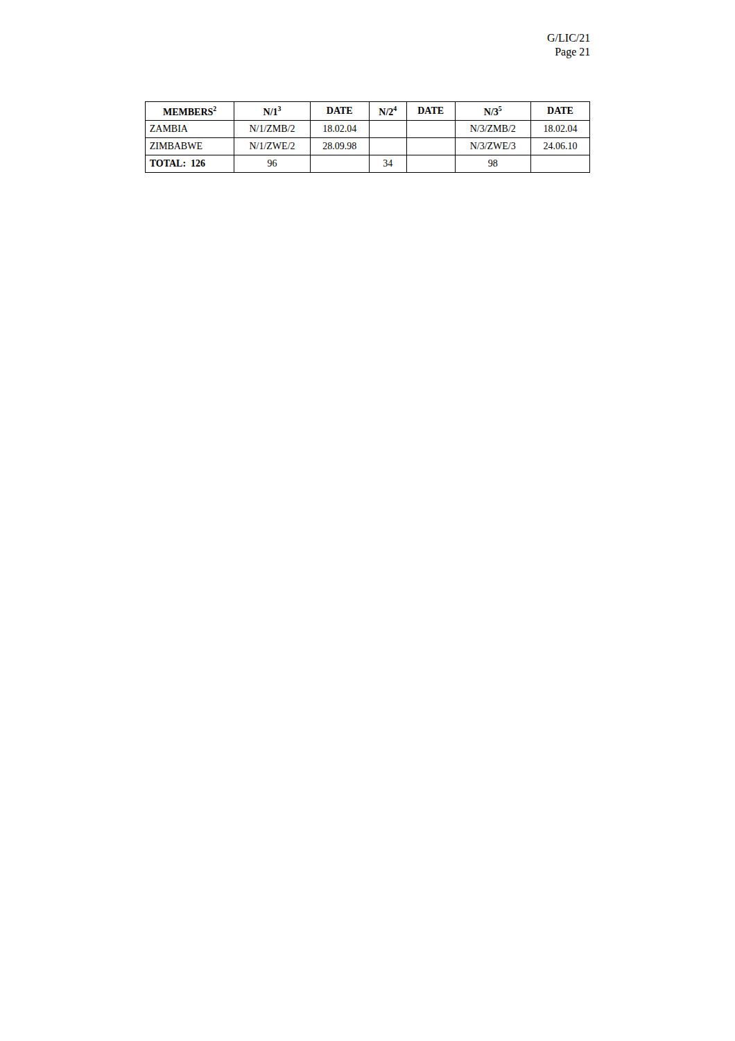G/LIC/21
Page 21
| MEMBERS 2 | N/1 3 | DATE | N/2 4 | DATE | N/3 5 | DATE |
| --- | --- | --- | --- | --- | --- | --- |
| ZAMBIA | N/1/ZMB/2 | 18.02.04 | | | N/3/ZMB/2 | 18.02.04 |
| ZIMBABWE | N/1/ZWE/2 | 28.09.98 | | | N/3/ZWE/3 | 24.06.10 |
| TOTAL: 126 | 96 | | 34 | | 98 | |